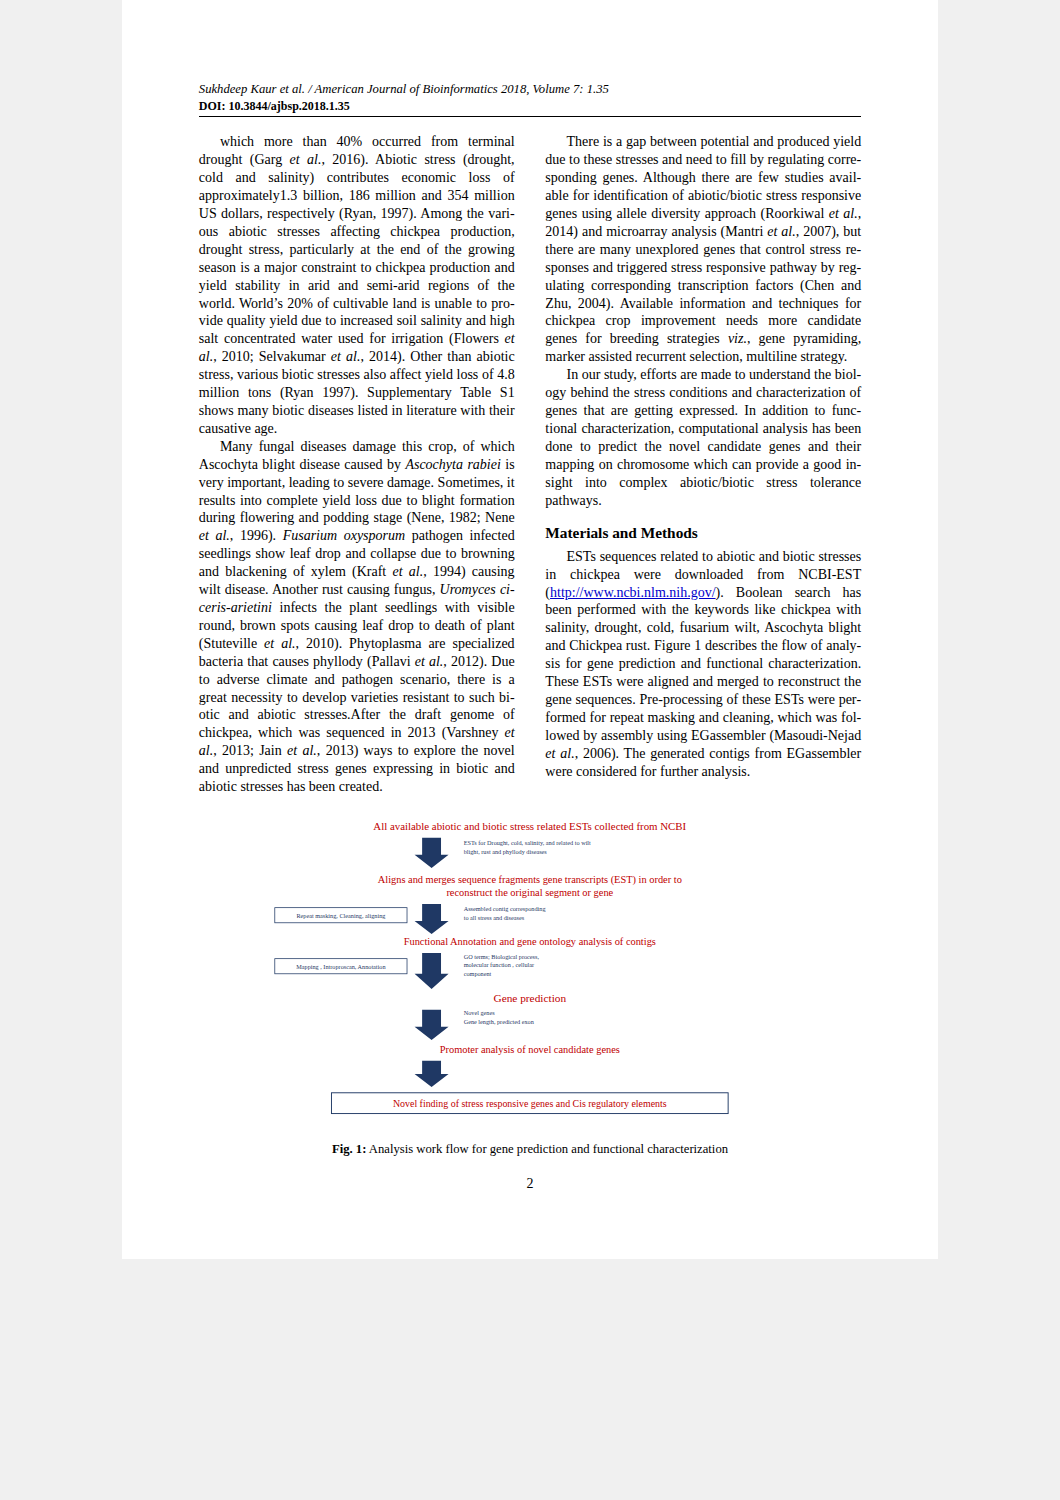Sukhdeep Kaur et al. / American Journal of Bioinformatics 2018, Volume 7: 1.35 DOI: 10.3844/ajbsp.2018.1.35
which more than 40% occurred from terminal drought (Garg et al., 2016). Abiotic stress (drought, cold and salinity) contributes economic loss of approximately1.3 billion, 186 million and 354 million US dollars, respectively (Ryan, 1997). Among the various abiotic stresses affecting chickpea production, drought stress, particularly at the end of the growing season is a major constraint to chickpea production and yield stability in arid and semi-arid regions of the world. World’s 20% of cultivable land is unable to provide quality yield due to increased soil salinity and high salt concentrated water used for irrigation (Flowers et al., 2010; Selvakumar et al., 2014). Other than abiotic stress, various biotic stresses also affect yield loss of 4.8 million tons (Ryan 1997). Supplementary Table S1 shows many biotic diseases listed in literature with their causative age.
Many fungal diseases damage this crop, of which Ascochyta blight disease caused by Ascochyta rabiei is very important, leading to severe damage. Sometimes, it results into complete yield loss due to blight formation during flowering and podding stage (Nene, 1982; Nene et al., 1996). Fusarium oxysporum pathogen infected seedlings show leaf drop and collapse due to browning and blackening of xylem (Kraft et al., 1994) causing wilt disease. Another rust causing fungus, Uromyces ciceris-arietini infects the plant seedlings with visible round, brown spots causing leaf drop to death of plant (Stuteville et al., 2010). Phytoplasma are specialized bacteria that causes phyllody (Pallavi et al., 2012). Due to adverse climate and pathogen scenario, there is a great necessity to develop varieties resistant to such biotic and abiotic stresses.After the draft genome of chickpea, which was sequenced in 2013 (Varshney et al., 2013; Jain et al., 2013) ways to explore the novel and unpredicted stress genes expressing in biotic and abiotic stresses has been created.
There is a gap between potential and produced yield due to these stresses and need to fill by regulating corresponding genes. Although there are few studies available for identification of abiotic/biotic stress responsive genes using allele diversity approach (Roorkiwal et al., 2014) and microarray analysis (Mantri et al., 2007), but there are many unexplored genes that control stress responses and triggered stress responsive pathway by regulating corresponding transcription factors (Chen and Zhu, 2004). Available information and techniques for chickpea crop improvement needs more candidate genes for breeding strategies viz., gene pyramiding, marker assisted recurrent selection, multiline strategy.
In our study, efforts are made to understand the biology behind the stress conditions and characterization of genes that are getting expressed. In addition to functional characterization, computational analysis has been done to predict the novel candidate genes and their mapping on chromosome which can provide a good insight into complex abiotic/biotic stress tolerance pathways.
Materials and Methods
ESTs sequences related to abiotic and biotic stresses in chickpea were downloaded from NCBI-EST (http://www.ncbi.nlm.nih.gov/). Boolean search has been performed with the keywords like chickpea with salinity, drought, cold, fusarium wilt, Ascochyta blight and Chickpea rust. Figure 1 describes the flow of analysis for gene prediction and functional characterization. These ESTs were aligned and merged to reconstruct the gene sequences. Pre-processing of these ESTs were performed for repeat masking and cleaning, which was followed by assembly using EGassembler (Masoudi-Nejad et al., 2006). The generated contigs from EGassembler were considered for further analysis.
All available abiotic and biotic stress related ESTs collected from NCBI ESTs for Drought, cold, salinity, and related to wilt blight, rust and phyllody diseases Aligns and merges sequence fragments gene transcripts (EST) in order to reconstruct the original segment or gene Repeat masking, Cleaning, aligning Assembled contig corresponding to all stress and diseases Functional Annotation and gene ontology analysis of contigs Mapping , Introproscan, Annotation GO terms; Biological process, molecular function , cellular component Gene prediction Novel genes Gene length, predicted exon Promoter analysis of novel candidate genes Novel finding of stress responsive genes and Cis regulatory elements
Fig. 1: Analysis work flow for gene prediction and functional characterization
2